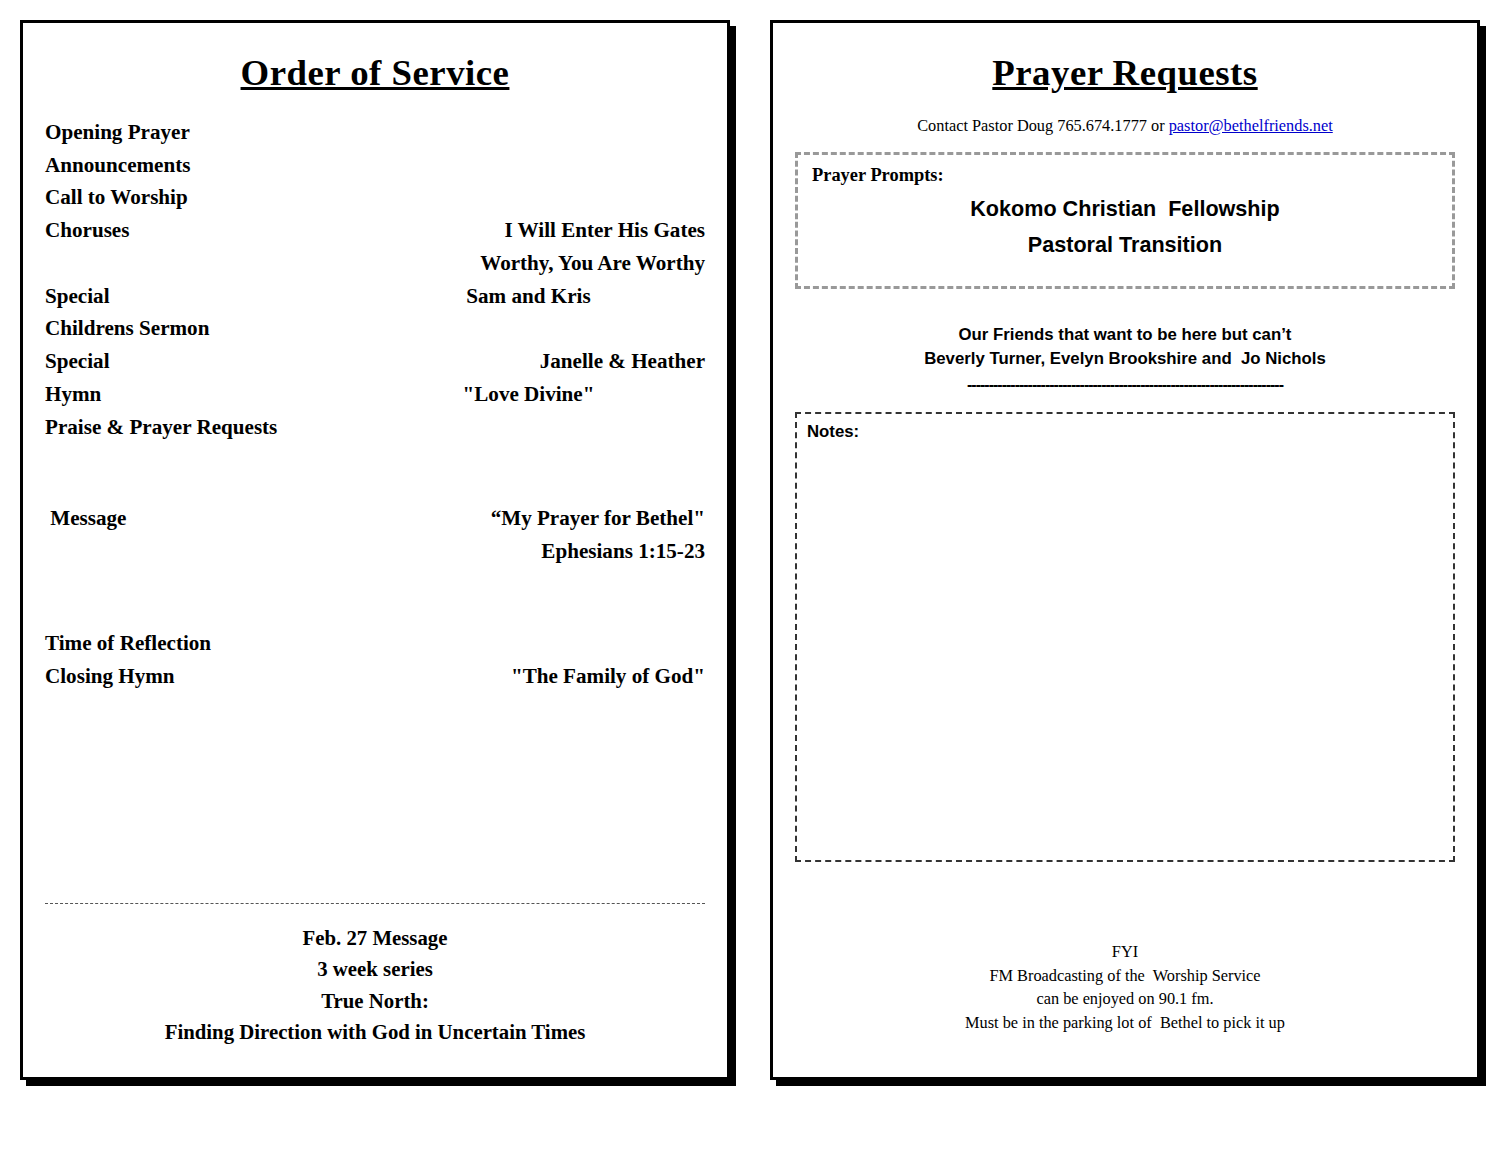Order of Service
| Opening Prayer | |
| Announcements | |
| Call to Worship | |
| Choruses | I Will Enter His Gates |
| | Worthy, You Are Worthy |
| Special | Sam and Kris |
| Childrens Sermon | |
| Special | Janelle & Heather |
| Hymn | "Love Divine" |
| Praise & Prayer Requests | |
| Message | “My Prayer for Bethel" |
| | Ephesians 1:15-23 |
| Time of Reflection | |
| Closing Hymn | "The Family of God" |
Feb. 27 Message
3 week series
True North:
Finding Direction with God in Uncertain Times
Prayer Requests
Contact Pastor Doug 765.674.1777 or pastor@bethelfriends.net
Prayer Prompts:
Kokomo Christian Fellowship
Pastoral Transition
Our Friends that want to be here but can’t
Beverly Turner, Evelyn Brookshire and Jo Nichols
-------------------------------------------------------------------------
Notes:
FYI
FM Broadcasting of the Worship Service
can be enjoyed on 90.1 fm.
Must be in the parking lot of Bethel to pick it up